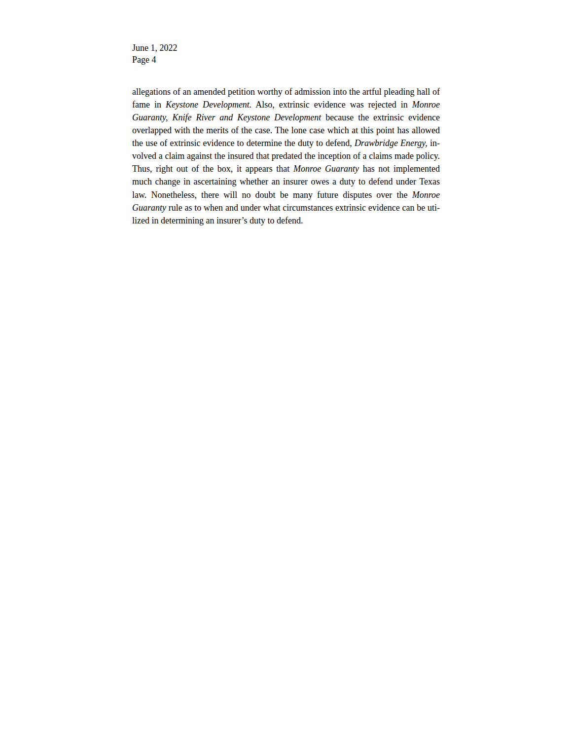June 1, 2022
Page 4
allegations of an amended petition worthy of admission into the artful pleading hall of fame in Keystone Development. Also, extrinsic evidence was rejected in Monroe Guaranty, Knife River and Keystone Development because the extrinsic evidence overlapped with the merits of the case. The lone case which at this point has allowed the use of extrinsic evidence to determine the duty to defend, Drawbridge Energy, involved a claim against the insured that predated the inception of a claims made policy. Thus, right out of the box, it appears that Monroe Guaranty has not implemented much change in ascertaining whether an insurer owes a duty to defend under Texas law. Nonetheless, there will no doubt be many future disputes over the Monroe Guaranty rule as to when and under what circumstances extrinsic evidence can be utilized in determining an insurer’s duty to defend.